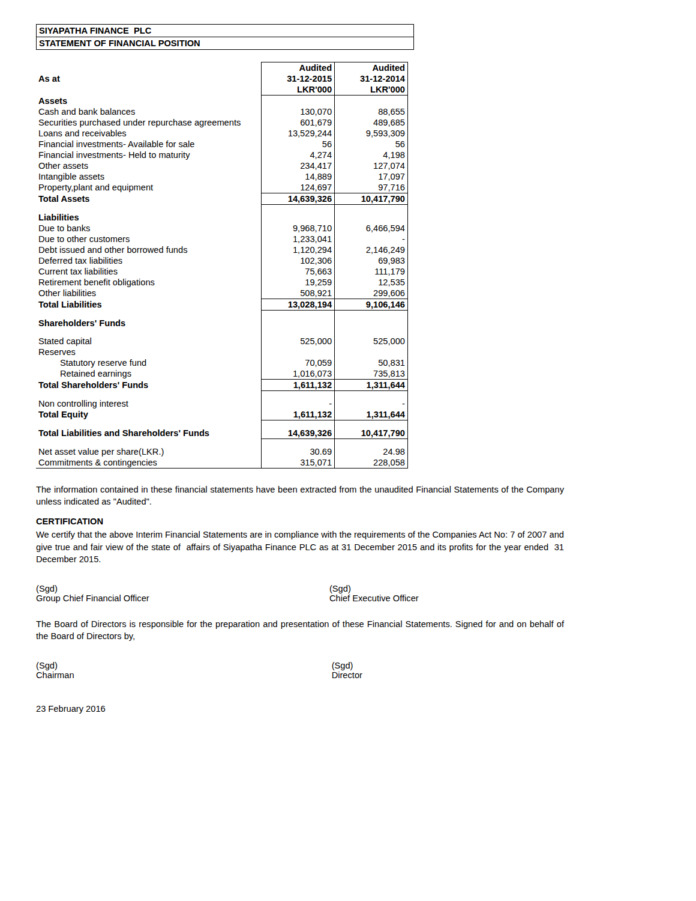SIYAPATHA FINANCE PLC
STATEMENT OF FINANCIAL POSITION
| | Audited | Audited |
| As at | 31-12-2015 | 31-12-2014 |
| | LKR'000 | LKR'000 |
| Assets | | |
| Cash and bank balances | 130,070 | 88,655 |
| Securities purchased under repurchase agreements | 601,679 | 489,685 |
| Loans and receivables | 13,529,244 | 9,593,309 |
| Financial investments- Available for sale | 56 | 56 |
| Financial investments- Held to maturity | 4,274 | 4,198 |
| Other assets | 234,417 | 127,074 |
| Intangible assets | 14,889 | 17,097 |
| Property,plant and equipment | 124,697 | 97,716 |
| Total Assets | 14,639,326 | 10,417,790 |
| Liabilities | | |
| Due to banks | 9,968,710 | 6,466,594 |
| Due to other customers | 1,233,041 | - |
| Debt issued and other borrowed funds | 1,120,294 | 2,146,249 |
| Deferred tax liabilities | 102,306 | 69,983 |
| Current tax liabilities | 75,663 | 111,179 |
| Retirement benefit obligations | 19,259 | 12,535 |
| Other liabilities | 508,921 | 299,606 |
| Total Liabilities | 13,028,194 | 9,106,146 |
| Shareholders' Funds | | |
| Stated capital | 525,000 | 525,000 |
| Reserves | | |
| Statutory reserve fund | 70,059 | 50,831 |
| Retained earnings | 1,016,073 | 735,813 |
| Total Shareholders' Funds | 1,611,132 | 1,311,644 |
| Non controlling interest | - | - |
| Total Equity | 1,611,132 | 1,311,644 |
| Total Liabilities and Shareholders' Funds | 14,639,326 | 10,417,790 |
| Net asset value per share(LKR.) | 30.69 | 24.98 |
| Commitments & contingencies | 315,071 | 228,058 |
The information contained in these financial statements have been extracted from the unaudited Financial Statements of the Company unless indicated as "Audited".
CERTIFICATION
We certify that the above Interim Financial Statements are in compliance with the requirements of the Companies Act No: 7 of 2007 and give true and fair view of the state of affairs of Siyapatha Finance PLC as at 31 December 2015 and its profits for the year ended 31 December 2015.
| (Sgd) | (Sgd) |
| Group Chief Financial Officer | Chief Executive Officer |
The Board of Directors is responsible for the preparation and presentation of these Financial Statements. Signed for and on behalf of the Board of Directors by,
| (Sgd) | (Sgd) |
| Chairman | Director |
23 February 2016